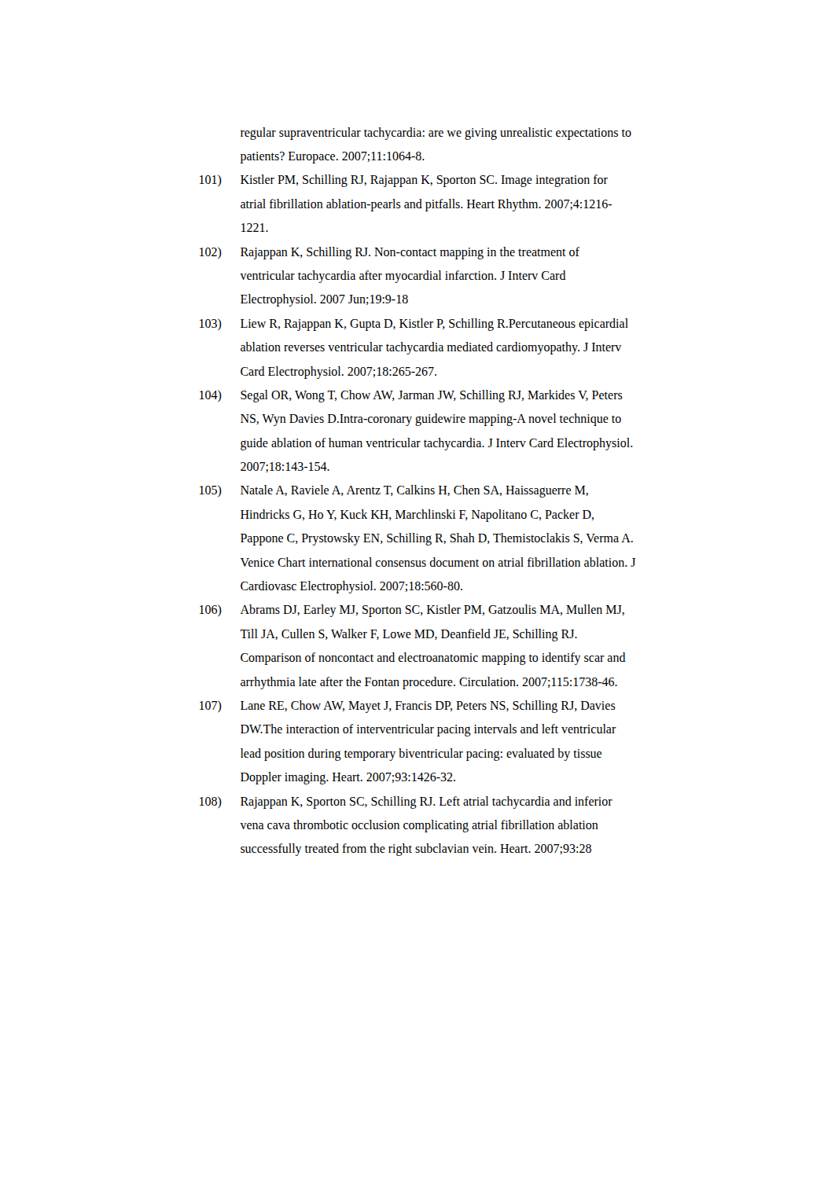regular supraventricular tachycardia: are we giving unrealistic expectations to patients? Europace. 2007;11:1064-8.
101) Kistler PM, Schilling RJ, Rajappan K, Sporton SC. Image integration for atrial fibrillation ablation-pearls and pitfalls. Heart Rhythm. 2007;4:1216-1221.
102) Rajappan K, Schilling RJ. Non-contact mapping in the treatment of ventricular tachycardia after myocardial infarction. J Interv Card Electrophysiol. 2007 Jun;19:9-18
103) Liew R, Rajappan K, Gupta D, Kistler P, Schilling R.Percutaneous epicardial ablation reverses ventricular tachycardia mediated cardiomyopathy. J Interv Card Electrophysiol. 2007;18:265-267.
104) Segal OR, Wong T, Chow AW, Jarman JW, Schilling RJ, Markides V, Peters NS, Wyn Davies D.Intra-coronary guidewire mapping-A novel technique to guide ablation of human ventricular tachycardia. J Interv Card Electrophysiol. 2007;18:143-154.
105) Natale A, Raviele A, Arentz T, Calkins H, Chen SA, Haissaguerre M, Hindricks G, Ho Y, Kuck KH, Marchlinski F, Napolitano C, Packer D, Pappone C, Prystowsky EN, Schilling R, Shah D, Themistoclakis S, Verma A. Venice Chart international consensus document on atrial fibrillation ablation. J Cardiovasc Electrophysiol. 2007;18:560-80.
106) Abrams DJ, Earley MJ, Sporton SC, Kistler PM, Gatzoulis MA, Mullen MJ, Till JA, Cullen S, Walker F, Lowe MD, Deanfield JE, Schilling RJ. Comparison of noncontact and electroanatomic mapping to identify scar and arrhythmia late after the Fontan procedure. Circulation. 2007;115:1738-46.
107) Lane RE, Chow AW, Mayet J, Francis DP, Peters NS, Schilling RJ, Davies DW.The interaction of interventricular pacing intervals and left ventricular lead position during temporary biventricular pacing: evaluated by tissue Doppler imaging. Heart. 2007;93:1426-32.
108) Rajappan K, Sporton SC, Schilling RJ. Left atrial tachycardia and inferior vena cava thrombotic occlusion complicating atrial fibrillation ablation successfully treated from the right subclavian vein. Heart. 2007;93:28